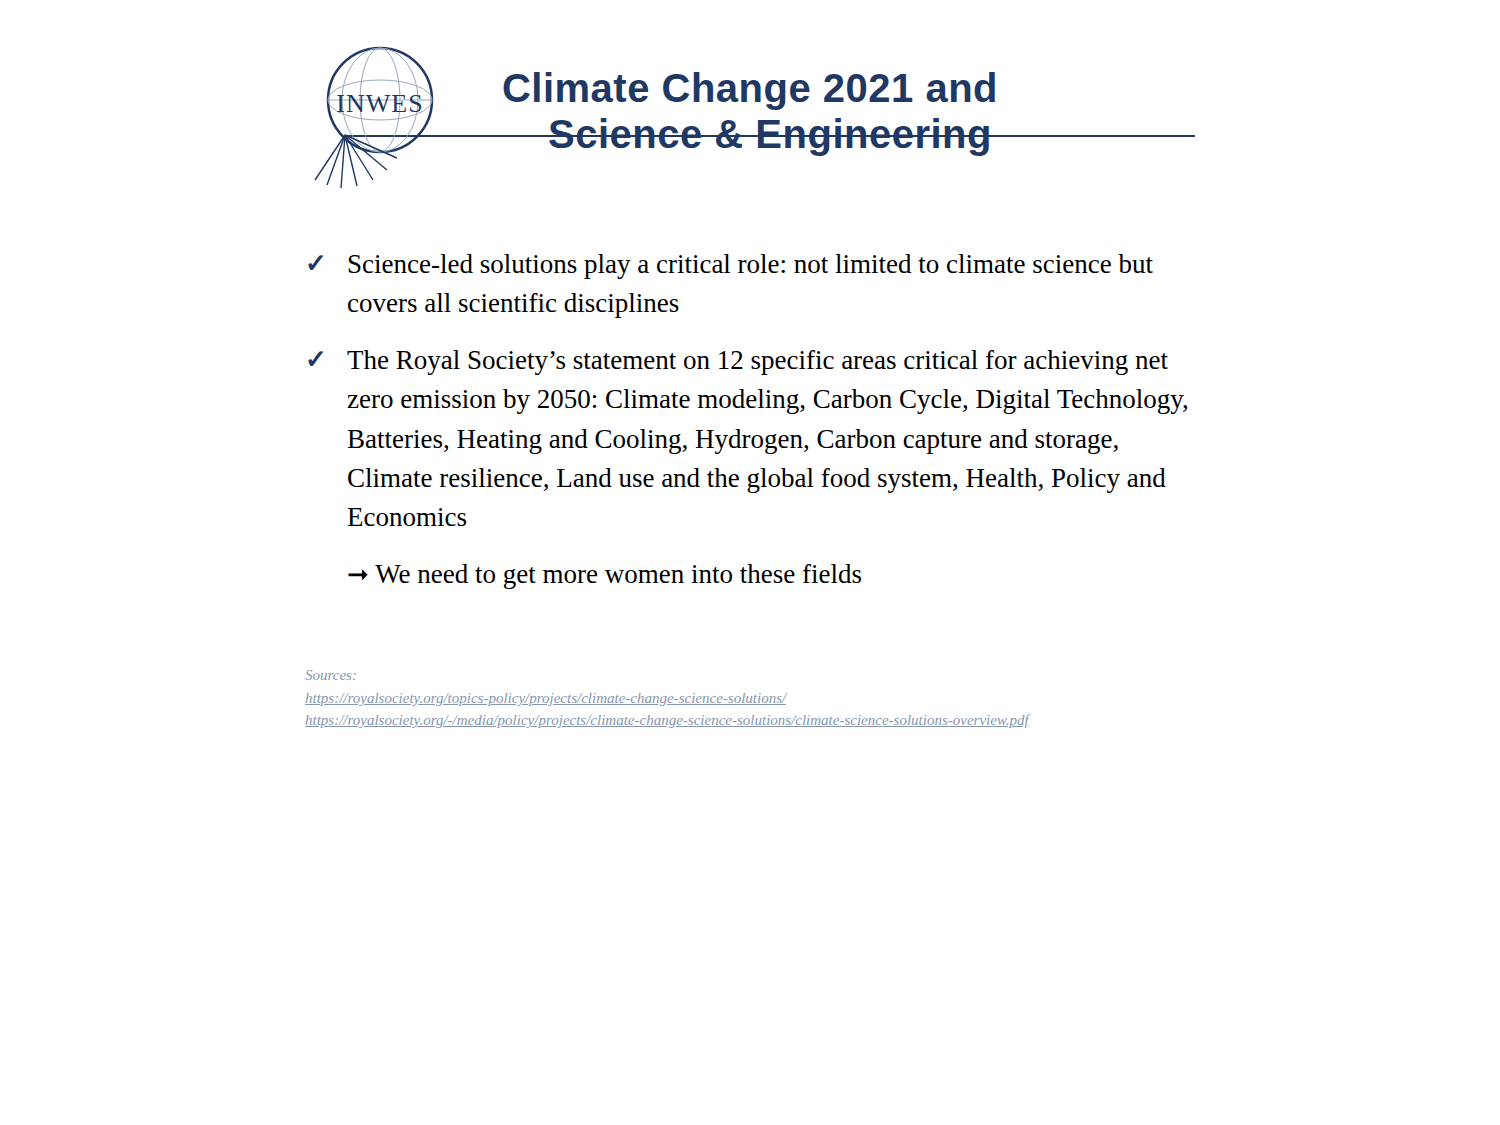INWES
Climate Change 2021 and Science & Engineering
Science-led solutions play a critical role: not limited to climate science but covers all scientific disciplines
The Royal Society’s statement on 12 specific areas critical for achieving net zero emission by 2050: Climate modeling, Carbon Cycle, Digital Technology, Batteries, Heating and Cooling, Hydrogen, Carbon capture and storage, Climate resilience, Land use and the global food system, Health, Policy and Economics
➞ We need to get more women into these fields
Sources:
https://royalsociety.org/topics-policy/projects/climate-change-science-solutions/
https://royalsociety.org/-/media/policy/projects/climate-change-science-solutions/climate-science-solutions-overview.pdf